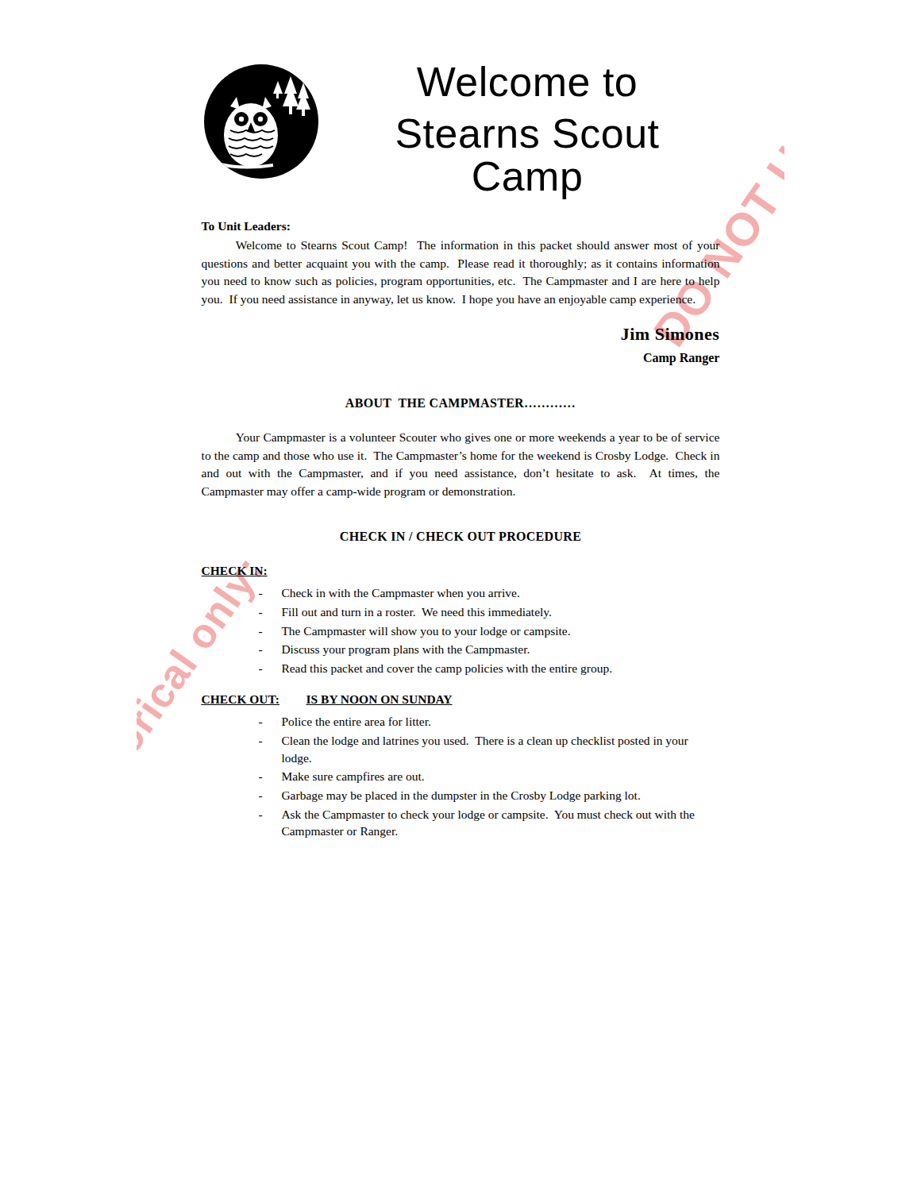DO NOT USE
Historical only:
Welcome to Stearns Scout Camp
To Unit Leaders:
Welcome to Stearns Scout Camp! The information in this packet should answer most of your questions and better acquaint you with the camp. Please read it thoroughly; as it contains information you need to know such as policies, program opportunities, etc. The Campmaster and I are here to help you. If you need assistance in anyway, let us know. I hope you have an enjoyable camp experience.
Jim Simones
Camp Ranger
ABOUT THE CAMPMASTER…………
Your Campmaster is a volunteer Scouter who gives one or more weekends a year to be of service to the camp and those who use it. The Campmaster’s home for the weekend is Crosby Lodge. Check in and out with the Campmaster, and if you need assistance, don’t hesitate to ask. At times, the Campmaster may offer a camp-wide program or demonstration.
CHECK IN / CHECK OUT PROCEDURE
CHECK IN:
Check in with the Campmaster when you arrive.
Fill out and turn in a roster. We need this immediately.
The Campmaster will show you to your lodge or campsite.
Discuss your program plans with the Campmaster.
Read this packet and cover the camp policies with the entire group.
CHECK OUT: IS BY NOON ON SUNDAY
Police the entire area for litter.
Clean the lodge and latrines you used. There is a clean up checklist posted in your lodge.
Make sure campfires are out.
Garbage may be placed in the dumpster in the Crosby Lodge parking lot.
Ask the Campmaster to check your lodge or campsite. You must check out with the Campmaster or Ranger.